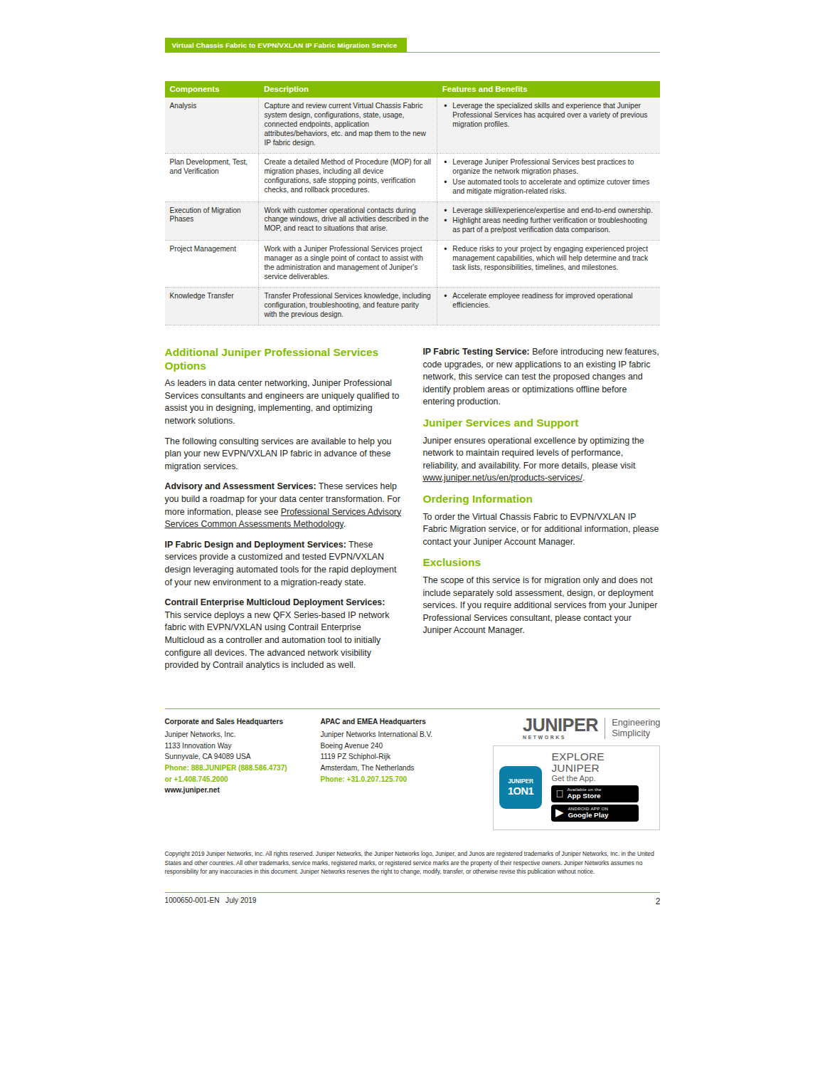Virtual Chassis Fabric to EVPN/VXLAN IP Fabric Migration Service
| Components | Description | Features and Benefits |
| --- | --- | --- |
| Analysis | Capture and review current Virtual Chassis Fabric system design, configurations, state, usage, connected endpoints, application attributes/behaviors, etc. and map them to the new IP fabric design. | Leverage the specialized skills and experience that Juniper Professional Services has acquired over a variety of previous migration profiles. |
| Plan Development, Test, and Verification | Create a detailed Method of Procedure (MOP) for all migration phases, including all device configurations, safe stopping points, verification checks, and rollback procedures. | Leverage Juniper Professional Services best practices to organize the network migration phases. Use automated tools to accelerate and optimize cutover times and mitigate migration-related risks. |
| Execution of Migration Phases | Work with customer operational contacts during change windows, drive all activities described in the MOP, and react to situations that arise. | Leverage skill/experience/expertise and end-to-end ownership. Highlight areas needing further verification or troubleshooting as part of a pre/post verification data comparison. |
| Project Management | Work with a Juniper Professional Services project manager as a single point of contact to assist with the administration and management of Juniper's service deliverables. | Reduce risks to your project by engaging experienced project management capabilities, which will help determine and track task lists, responsibilities, timelines, and milestones. |
| Knowledge Transfer | Transfer Professional Services knowledge, including configuration, troubleshooting, and feature parity with the previous design. | Accelerate employee readiness for improved operational efficiencies. |
Additional Juniper Professional Services Options
As leaders in data center networking, Juniper Professional Services consultants and engineers are uniquely qualified to assist you in designing, implementing, and optimizing network solutions.
The following consulting services are available to help you plan your new EVPN/VXLAN IP fabric in advance of these migration services.
Advisory and Assessment Services: These services help you build a roadmap for your data center transformation. For more information, please see Professional Services Advisory Services Common Assessments Methodology.
IP Fabric Design and Deployment Services: These services provide a customized and tested EVPN/VXLAN design leveraging automated tools for the rapid deployment of your new environment to a migration-ready state.
Contrail Enterprise Multicloud Deployment Services: This service deploys a new QFX Series-based IP network fabric with EVPN/VXLAN using Contrail Enterprise Multicloud as a controller and automation tool to initially configure all devices. The advanced network visibility provided by Contrail analytics is included as well.
IP Fabric Testing Service: Before introducing new features, code upgrades, or new applications to an existing IP fabric network, this service can test the proposed changes and identify problem areas or optimizations offline before entering production.
Juniper Services and Support
Juniper ensures operational excellence by optimizing the network to maintain required levels of performance, reliability, and availability. For more details, please visit www.juniper.net/us/en/products-services/.
Ordering Information
To order the Virtual Chassis Fabric to EVPN/VXLAN IP Fabric Migration service, or for additional information, please contact your Juniper Account Manager.
Exclusions
The scope of this service is for migration only and does not include separately sold assessment, design, or deployment services. If you require additional services from your Juniper Professional Services consultant, please contact your Juniper Account Manager.
Corporate and Sales Headquarters
Juniper Networks, Inc.
1133 Innovation Way
Sunnyvale, CA 94089 USA
Phone: 888.JUNIPER (888.586.4737)
or +1.408.745.2000
www.juniper.net
APAC and EMEA Headquarters
Juniper Networks International B.V.
Boeing Avenue 240
1119 PZ Schiphol-Rijk
Amsterdam, The Netherlands
Phone: +31.0.207.125.700
JUNIPERNETWORKS
Engineering
Simplicity
JUNIPER
1ON1
EXPLORE JUNIPER
Get the App.
 Available on the App Store
▶ ANDROID APP ON Google Play
Copyright 2019 Juniper Networks, Inc. All rights reserved. Juniper Networks, the Juniper Networks logo, Juniper, and Junos are registered trademarks of Juniper Networks, Inc. in the United States and other countries. All other trademarks, service marks, registered marks, or registered service marks are the property of their respective owners. Juniper Networks assumes no responsibility for any inaccuracies in this document. Juniper Networks reserves the right to change, modify, transfer, or otherwise revise this publication without notice.
1000650-001-EN July 2019
2